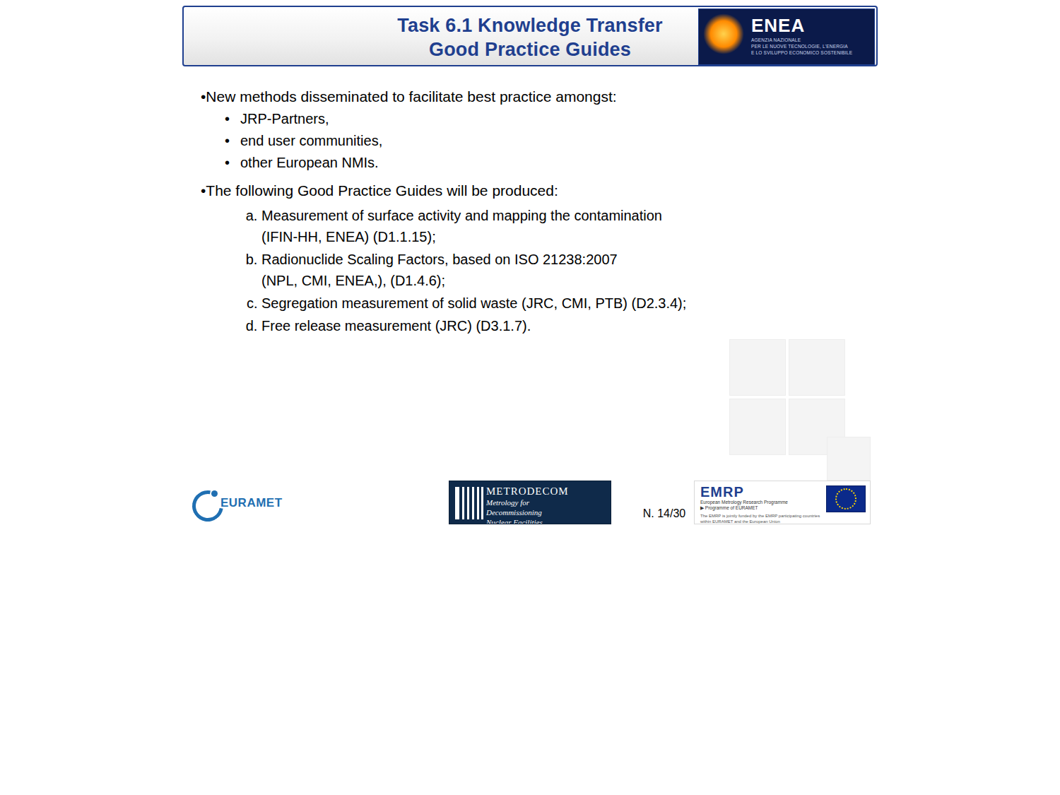Task 6.1 Knowledge TransferGood Practice Guides
ENEA
AGENZIA NAZIONALE
PER LE NUOVE TECNOLOGIE, L'ENERGIA
E LO SVILUPPO ECONOMICO SOSTENIBILE
•New methods disseminated to facilitate best practice amongst:
JRP-Partners,
end user communities,
other European NMIs.
•The following Good Practice Guides will be produced:
Measurement of surface activity and mapping the contamination (IFIN-HH, ENEA) (D1.1.15);
Radionuclide Scaling Factors, based on ISO 21238:2007 (NPL, CMI, ENEA,), (D1.4.6);
Segregation measurement of solid waste (JRC, CMI, PTB) (D2.3.4);
Free release measurement (JRC) (D3.1.7).
EURAMET
METRODECOM
Metrology for
Decommissioning
Nuclear Facilities
N. 14/30
EMRP
European Metrology Research Programme
▶ Programme of EURAMET
The EMRP is jointly funded by the EMRP participating countries within EURAMET and the European Union